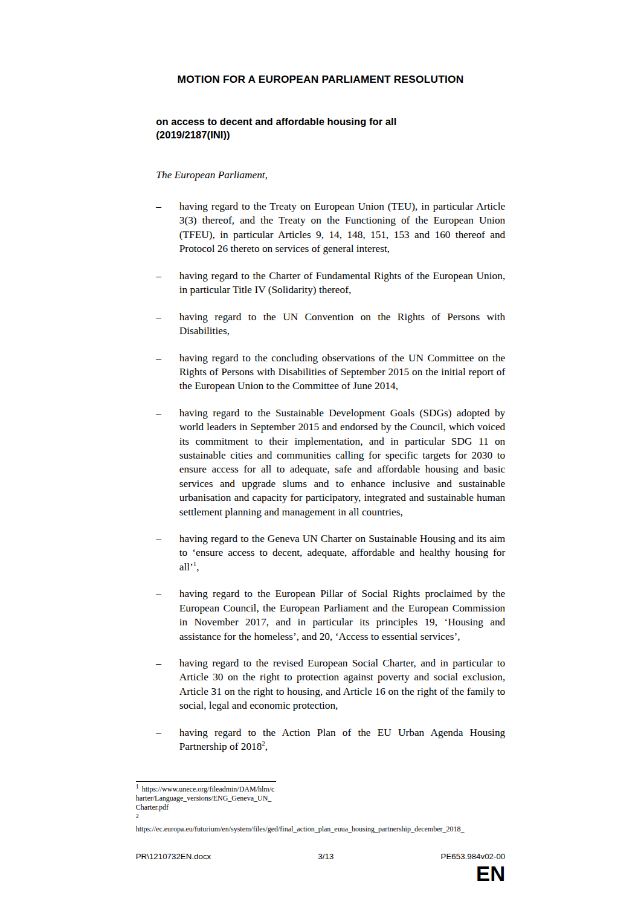MOTION FOR A EUROPEAN PARLIAMENT RESOLUTION
on access to decent and affordable housing for all
(2019/2187(INI))
The European Parliament,
having regard to the Treaty on European Union (TEU), in particular Article 3(3) thereof, and the Treaty on the Functioning of the European Union (TFEU), in particular Articles 9, 14, 148, 151, 153 and 160 thereof and Protocol 26 thereto on services of general interest,
having regard to the Charter of Fundamental Rights of the European Union, in particular Title IV (Solidarity) thereof,
having regard to the UN Convention on the Rights of Persons with Disabilities,
having regard to the concluding observations of the UN Committee on the Rights of Persons with Disabilities of September 2015 on the initial report of the European Union to the Committee of June 2014,
having regard to the Sustainable Development Goals (SDGs) adopted by world leaders in September 2015 and endorsed by the Council, which voiced its commitment to their implementation, and in particular SDG 11 on sustainable cities and communities calling for specific targets for 2030 to ensure access for all to adequate, safe and affordable housing and basic services and upgrade slums and to enhance inclusive and sustainable urbanisation and capacity for participatory, integrated and sustainable human settlement planning and management in all countries,
having regard to the Geneva UN Charter on Sustainable Housing and its aim to ‘ensure access to decent, adequate, affordable and healthy housing for all’1,
having regard to the European Pillar of Social Rights proclaimed by the European Council, the European Parliament and the European Commission in November 2017, and in particular its principles 19, ‘Housing and assistance for the homeless’, and 20, ‘Access to essential services’,
having regard to the revised European Social Charter, and in particular to Article 30 on the right to protection against poverty and social exclusion, Article 31 on the right to housing, and Article 16 on the right of the family to social, legal and economic protection,
having regard to the Action Plan of the EU Urban Agenda Housing Partnership of 20182,
1 https://www.unece.org/fileadmin/DAM/hlm/charter/Language_versions/ENG_Geneva_UN_Charter.pdf
2
https://ec.europa.eu/futurium/en/system/files/ged/final_action_plan_euua_housing_partnership_december_2018_
PR\1210732EN.docx
3/13
PE653.984v02-00
EN